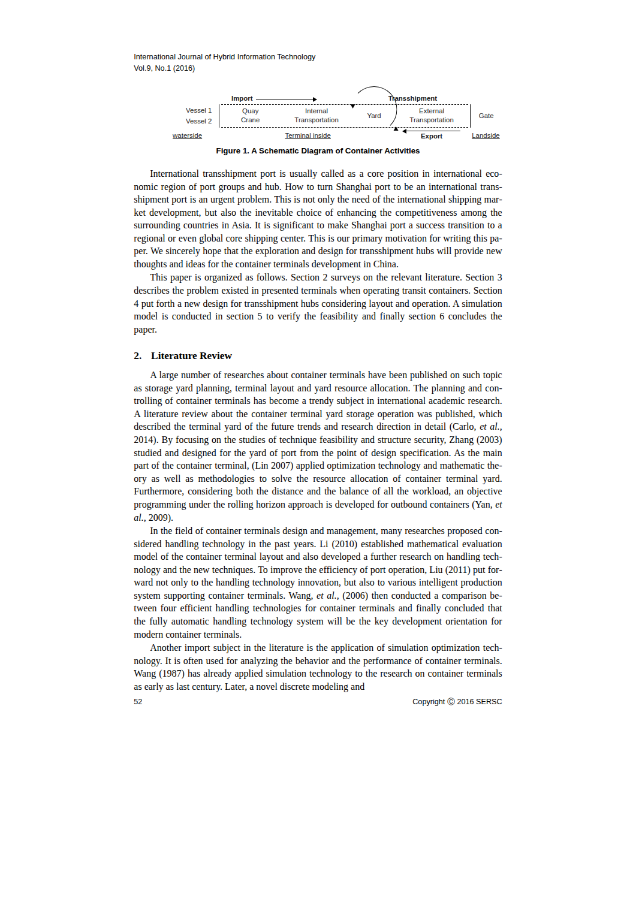International Journal of Hybrid Information Technology
Vol.9, No.1 (2016)
Import
Transshipment
Vessel 1
Quay
Crane
Internal
Transportation
Yard
External
Transportation
Gate
Vessel 2
waterside
Terminal inside
Export
Landside
Figure 1. A Schematic Diagram of Container Activities
International transshipment port is usually called as a core position in international economic region of port groups and hub. How to turn Shanghai port to be an international transshipment port is an urgent problem. This is not only the need of the international shipping market development, but also the inevitable choice of enhancing the competitiveness among the surrounding countries in Asia. It is significant to make Shanghai port a success transition to a regional or even global core shipping center. This is our primary motivation for writing this paper. We sincerely hope that the exploration and design for transshipment hubs will provide new thoughts and ideas for the container terminals development in China.
This paper is organized as follows. Section 2 surveys on the relevant literature. Section 3 describes the problem existed in presented terminals when operating transit containers. Section 4 put forth a new design for transshipment hubs considering layout and operation. A simulation model is conducted in section 5 to verify the feasibility and finally section 6 concludes the paper.
2. Literature Review
A large number of researches about container terminals have been published on such topic as storage yard planning, terminal layout and yard resource allocation. The planning and controlling of container terminals has become a trendy subject in international academic research. A literature review about the container terminal yard storage operation was published, which described the terminal yard of the future trends and research direction in detail (Carlo, et al., 2014). By focusing on the studies of technique feasibility and structure security, Zhang (2003) studied and designed for the yard of port from the point of design specification. As the main part of the container terminal, (Lin 2007) applied optimization technology and mathematic theory as well as methodologies to solve the resource allocation of container terminal yard. Furthermore, considering both the distance and the balance of all the workload, an objective programming under the rolling horizon approach is developed for outbound containers (Yan, et al., 2009).
In the field of container terminals design and management, many researches proposed considered handling technology in the past years. Li (2010) established mathematical evaluation model of the container terminal layout and also developed a further research on handling technology and the new techniques. To improve the efficiency of port operation, Liu (2011) put forward not only to the handling technology innovation, but also to various intelligent production system supporting container terminals. Wang, et al., (2006) then conducted a comparison between four efficient handling technologies for container terminals and finally concluded that the fully automatic handling technology system will be the key development orientation for modern container terminals.
Another import subject in the literature is the application of simulation optimization technology. It is often used for analyzing the behavior and the performance of container terminals. Wang (1987) has already applied simulation technology to the research on container terminals as early as last century. Later, a novel discrete modeling and
52
Copyright Ⓒ 2016 SERSC